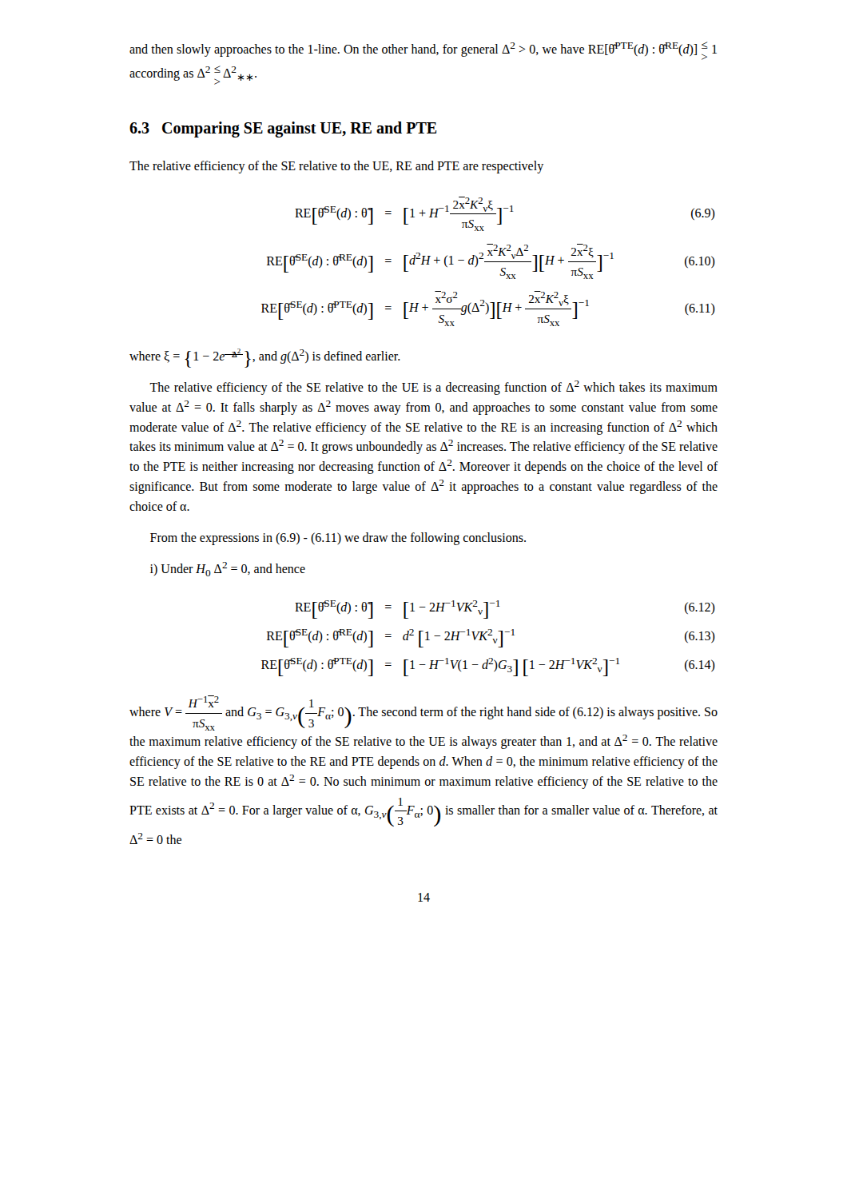and then slowly approaches to the 1-line. On the other hand, for general Δ2 > 0, we have RE[θ̂PTE(d) : θ̂RE(d)] ≤> 1 according as Δ2 ≤> Δ2∗∗.
6.3 Comparing SE against UE, RE and PTE
The relative efficiency of the SE relative to the UE, RE and PTE are respectively
| RE [ θ̂ SE ( d ) : θ̃ ] | = | [ 1 + H −1 2 x 2 K 2 ν ξ π S xx ] −1 | (6.9) |
| RE [ θ̂ SE ( d ) : θ̂ RE ( d ) ] | = | [ d 2 H + (1 − d ) 2 x 2 K 2 ν Δ 2 S xx ] [ H + 2 x 2 ξ π S xx ] −1 | (6.10) |
| RE [ θ̂ SE ( d ) : θ̂ PTE ( d ) ] | = | [ H + x 2 σ 2 S xx g (Δ 2 ) ] [ H + 2 x 2 K 2 ν ξ π S xx ] −1 | (6.11) |
where ξ = {1 − 2e−Δ22}, and g(Δ2) is defined earlier.
The relative efficiency of the SE relative to the UE is a decreasing function of Δ2 which takes its maximum value at Δ2 = 0. It falls sharply as Δ2 moves away from 0, and approaches to some constant value from some moderate value of Δ2. The relative efficiency of the SE relative to the RE is an increasing function of Δ2 which takes its minimum value at Δ2 = 0. It grows unboundedly as Δ2 increases. The relative efficiency of the SE relative to the PTE is neither increasing nor decreasing function of Δ2. Moreover it depends on the choice of the level of significance. But from some moderate to large value of Δ2 it approaches to a constant value regardless of the choice of α.
From the expressions in (6.9) - (6.11) we draw the following conclusions.
i) Under H0 Δ2 = 0, and hence
| RE [ θ̂ SE ( d ) : θ̃ ] | = | [ 1 − 2 H −1 VK 2 ν ] −1 | (6.12) |
| RE [ θ̂ SE ( d ) : θ̂ RE ( d ) ] | = | d 2 [ 1 − 2 H −1 VK 2 ν ] −1 | (6.13) |
| RE [ θ̂ SE ( d ) : θ̂ PTE ( d ) ] | = | [ 1 − H −1 V (1 − d 2 ) G 3 ] [ 1 − 2 H −1 VK 2 ν ] −1 | (6.14) |
where V = H−1x2 πSxx and G3 = G3,v(13 Fα; 0). The second term of the right hand side of (6.12) is always positive. So the maximum relative efficiency of the SE relative to the UE is always greater than 1, and at Δ2 = 0. The relative efficiency of the SE relative to the RE and PTE depends on d. When d = 0, the minimum relative efficiency of the SE relative to the RE is 0 at Δ2 = 0. No such minimum or maximum relative efficiency of the SE relative to the PTE exists at Δ2 = 0. For a larger value of α, G3,v(13 Fα; 0) is smaller than for a smaller value of α. Therefore, at Δ2 = 0 the
14